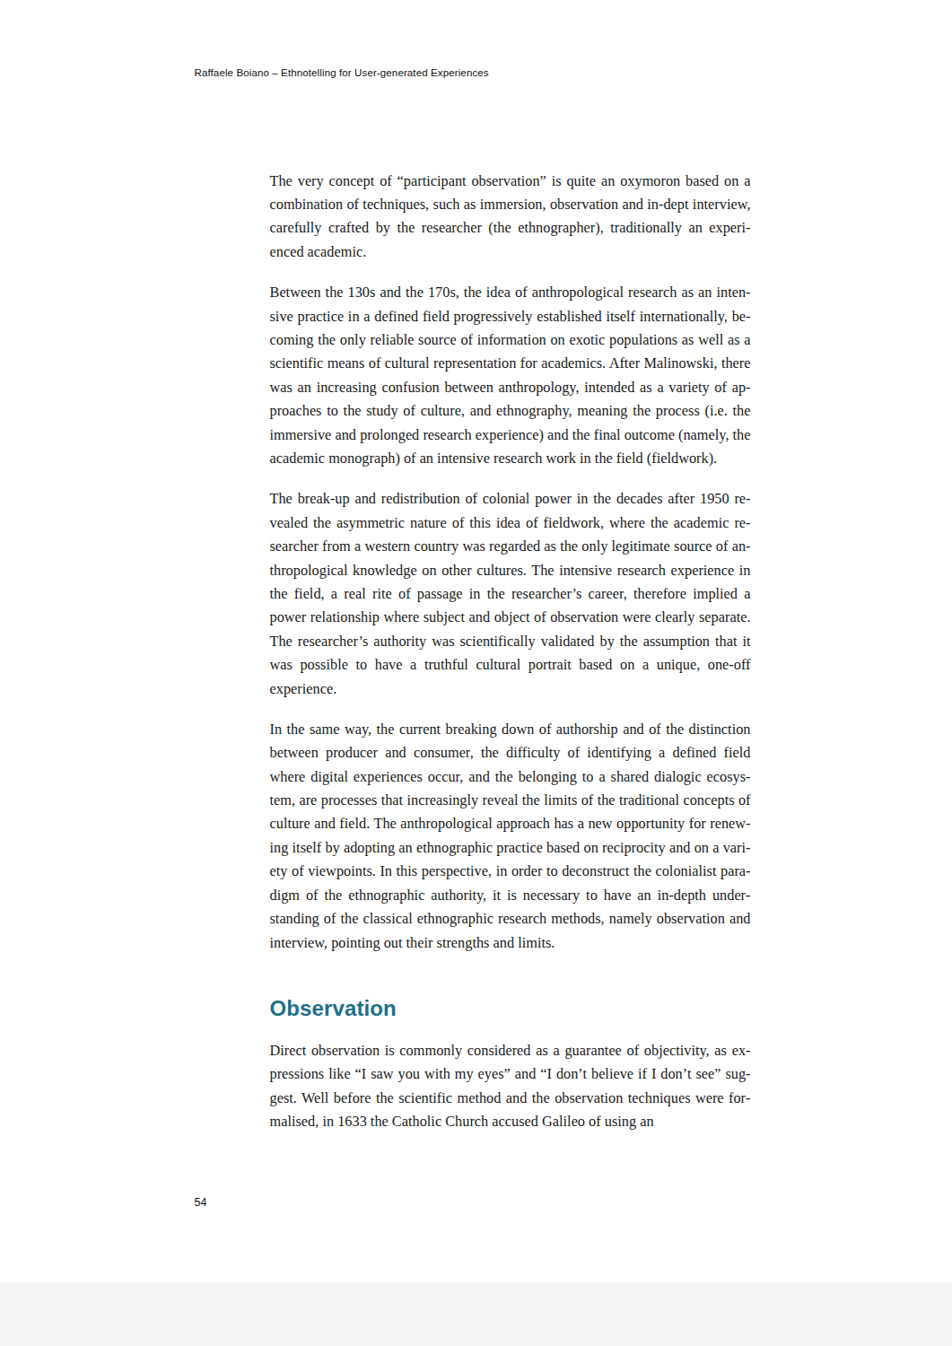Raffaele Boiano – Ethnotelling for User-generated Experiences
The very concept of “participant observation” is quite an oxymoron based on a combination of techniques, such as immersion, observation and in-dept interview, carefully crafted by the researcher (the ethnographer), traditionally an experienced academic.
Between the 130s and the 170s, the idea of anthropological research as an intensive practice in a defined field progressively established itself internationally, becoming the only reliable source of information on exotic populations as well as a scientific means of cultural representation for academics. After Malinowski, there was an increasing confusion between anthropology, intended as a variety of approaches to the study of culture, and ethnography, meaning the process (i.e. the immersive and prolonged research experience) and the final outcome (namely, the academic monograph) of an intensive research work in the field (fieldwork).
The break-up and redistribution of colonial power in the decades after 1950 revealed the asymmetric nature of this idea of fieldwork, where the academic researcher from a western country was regarded as the only legitimate source of anthropological knowledge on other cultures. The intensive research experience in the field, a real rite of passage in the researcher’s career, therefore implied a power relationship where subject and object of observation were clearly separate. The researcher’s authority was scientifically validated by the assumption that it was possible to have a truthful cultural portrait based on a unique, one-off experience.
In the same way, the current breaking down of authorship and of the distinction between producer and consumer, the difficulty of identifying a defined field where digital experiences occur, and the belonging to a shared dialogic ecosystem, are processes that increasingly reveal the limits of the traditional concepts of culture and field. The anthropological approach has a new opportunity for renewing itself by adopting an ethnographic practice based on reciprocity and on a variety of viewpoints. In this perspective, in order to deconstruct the colonialist paradigm of the ethnographic authority, it is necessary to have an in-depth understanding of the classical ethnographic research methods, namely observation and interview, pointing out their strengths and limits.
Observation
Direct observation is commonly considered as a guarantee of objectivity, as expressions like “I saw you with my eyes” and “I don’t believe if I don’t see” suggest. Well before the scientific method and the observation techniques were formalised, in 1633 the Catholic Church accused Galileo of using an
54